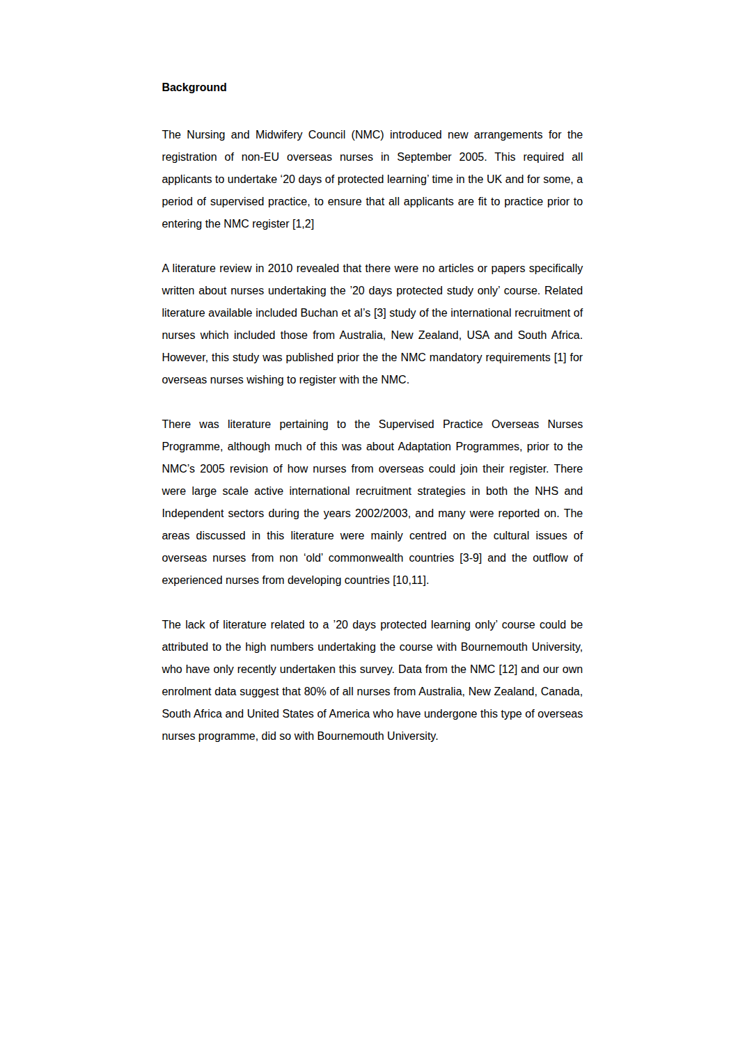Background
The Nursing and Midwifery Council (NMC) introduced new arrangements for the registration of non-EU overseas nurses in September 2005. This required all applicants to undertake ‘20 days of protected learning’ time in the UK and for some, a period of supervised practice, to ensure that all applicants are fit to practice prior to entering the NMC register [1,2]
A literature review in 2010 revealed that there were no articles or papers specifically written about nurses undertaking the ’20 days protected study only’ course. Related literature available included Buchan et al’s [3] study of the international recruitment of nurses which included those from Australia, New Zealand, USA and South Africa. However, this study was published prior the the NMC mandatory requirements [1] for overseas nurses wishing to register with the NMC.
There was literature pertaining to the Supervised Practice Overseas Nurses Programme, although much of this was about Adaptation Programmes, prior to the NMC’s 2005 revision of how nurses from overseas could join their register. There were large scale active international recruitment strategies in both the NHS and Independent sectors during the years 2002/2003, and many were reported on. The areas discussed in this literature were mainly centred on the cultural issues of overseas nurses from non ‘old’ commonwealth countries [3-9] and the outflow of experienced nurses from developing countries [10,11].
The lack of literature related to a ’20 days protected learning only’ course could be attributed to the high numbers undertaking the course with Bournemouth University, who have only recently undertaken this survey. Data from the NMC [12] and our own enrolment data suggest that 80% of all nurses from Australia, New Zealand, Canada, South Africa and United States of America who have undergone this type of overseas nurses programme, did so with Bournemouth University.